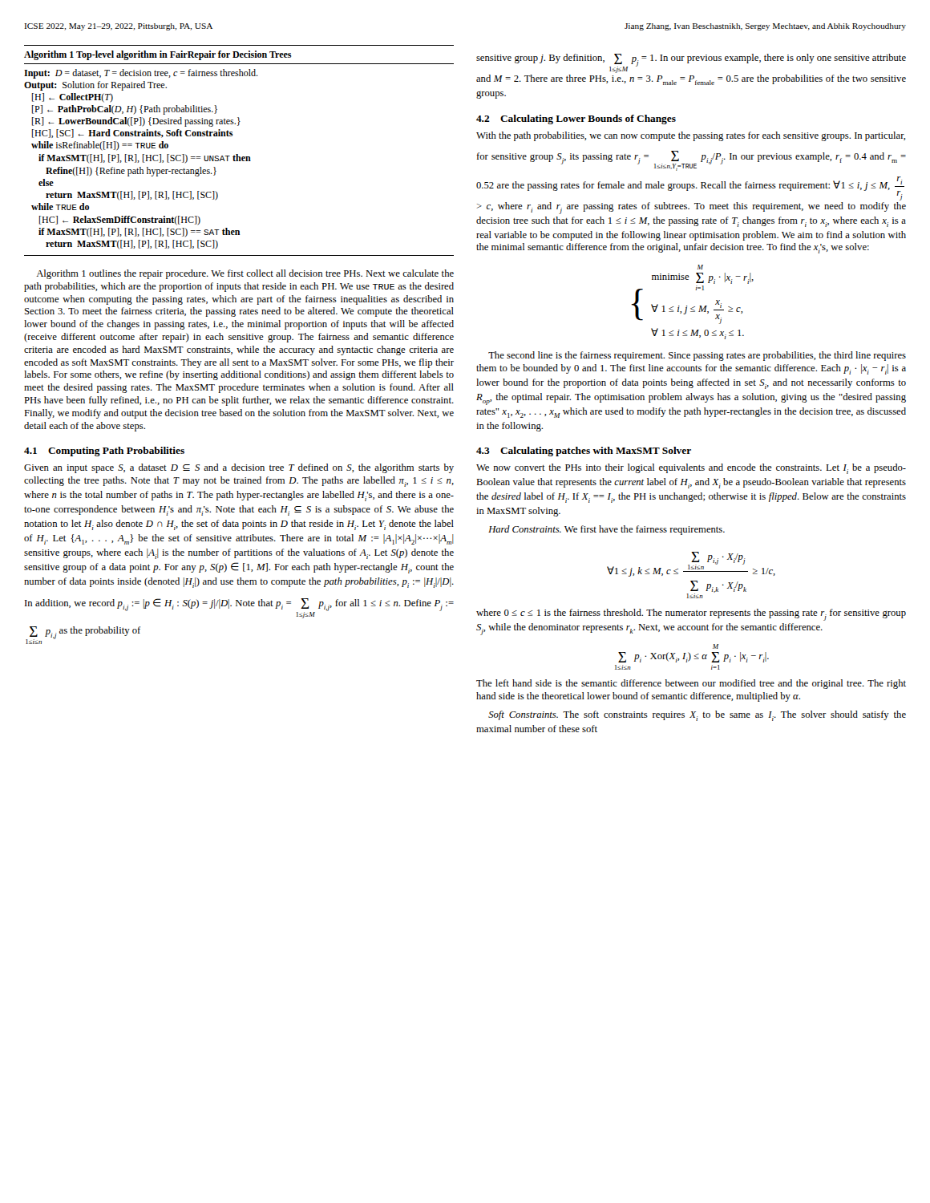ICSE 2022, May 21–29, 2022, Pittsburgh, PA, USA
Jiang Zhang, Ivan Beschastnikh, Sergey Mechtaev, and Abhik Roychoudhury
Algorithm 1 Top-level algorithm in FairRepair for Decision Trees
Input: D = dataset, T = decision tree, c = fairness threshold.
Output: Solution for Repaired Tree.
[H] ← CollectPH(T)
[P] ← PathProbCal(D, H) {Path probabilities.}
[R] ← LowerBoundCal([P]) {Desired passing rates.}
[HC], [SC] ← Hard Constraints, Soft Constraints
while isRefinable([H]) == TRUE do
if MaxSMT([H], [P], [R], [HC], [SC]) == UNSAT then
Refine([H]) {Refine path hyper-rectangles.}
else
return MaxSMT([H], [P], [R], [HC], [SC])
while TRUE do
[HC] ← RelaxSemDiffConstraint([HC])
if MaxSMT([H], [P], [R], [HC], [SC]) == SAT then
return MaxSMT([H], [P], [R], [HC], [SC])
Algorithm 1 outlines the repair procedure. We first collect all decision tree PHs. Next we calculate the path probabilities, which are the proportion of inputs that reside in each PH. We use TRUE as the desired outcome when computing the passing rates, which are part of the fairness inequalities as described in Section 3. To meet the fairness criteria, the passing rates need to be altered. We compute the theoretical lower bound of the changes in passing rates, i.e., the minimal proportion of inputs that will be affected (receive different outcome after repair) in each sensitive group. The fairness and semantic difference criteria are encoded as hard MaxSMT constraints, while the accuracy and syntactic change criteria are encoded as soft MaxSMT constraints. They are all sent to a MaxSMT solver. For some PHs, we flip their labels. For some others, we refine (by inserting additional conditions) and assign them different labels to meet the desired passing rates. The MaxSMT procedure terminates when a solution is found. After all PHs have been fully refined, i.e., no PH can be split further, we relax the semantic difference constraint. Finally, we modify and output the decision tree based on the solution from the MaxSMT solver. Next, we detail each of the above steps.
4.1 Computing Path Probabilities
Given an input space S, a dataset D ⊆ S and a decision tree T defined on S, the algorithm starts by collecting the tree paths. Note that T may not be trained from D. The paths are labelled πi, 1 ≤ i ≤ n, where n is the total number of paths in T. The path hyper-rectangles are labelled Hi's, and there is a one-to-one correspondence between Hi's and πi's. Note that each Hi ⊆ S is a subspace of S. We abuse the notation to let Hi also denote D ∩ Hi, the set of data points in D that reside in Hi. Let Yi denote the label of Hi. Let {A1, . . . , Am} be the set of sensitive attributes. There are in total M := |A1|×|A2|×···×|Am| sensitive groups, where each |Ai| is the number of partitions of the valuations of Ai. Let S(p) denote the sensitive group of a data point p. For any p, S(p) ∈ [1, M]. For each path hyper-rectangle Hi, count the number of data points inside (denoted |Hi|) and use them to compute the path probabilities, pi := |Hi|/|D|. In addition, we record pi,j := |p ∈ Hi : S(p) = j|/|D|. Note that pi = Σ 1≤j≤M pi,j, for all 1 ≤ i ≤ n. Define Pj := Σ 1≤i≤n pi,j as the probability of
sensitive group j. By definition, Σ 1≤j≤M pj = 1. In our previous example, there is only one sensitive attribute and M = 2. There are three PHs, i.e., n = 3. Pmale = Pfemale = 0.5 are the probabilities of the two sensitive groups.
4.2 Calculating Lower Bounds of Changes
With the path probabilities, we can now compute the passing rates for each sensitive groups. In particular, for sensitive group Sj, its passing rate rj = Σ 1≤i≤n,Yi=TRUE pi,j/Pj. In our previous example, rf = 0.4 and rm = 0.52 are the passing rates for female and male groups. Recall the fairness requirement: ∀1 ≤ i, j ≤ M, ri rj > c, where ri and rj are passing rates of subtrees. To meet this requirement, we need to modify the decision tree such that for each 1 ≤ i ≤ M, the passing rate of Ti changes from ri to xi, where each xi is a real variable to be computed in the following linear optimisation problem. We aim to find a solution with the minimal semantic difference from the original, unfair decision tree. To find the xi's, we solve:
{
minimise MΣi=1 pi · |xi − ri|,
∀ 1 ≤ i, j ≤ M, xi xj ≥ c,
∀ 1 ≤ i ≤ M, 0 ≤ xi ≤ 1.
The second line is the fairness requirement. Since passing rates are probabilities, the third line requires them to be bounded by 0 and 1. The first line accounts for the semantic difference. Each pi · |xi − ri| is a lower bound for the proportion of data points being affected in set Si, and not necessarily conforms to Rop, the optimal repair. The optimisation problem always has a solution, giving us the "desired passing rates" x1, x2, . . . , xM which are used to modify the path hyper-rectangles in the decision tree, as discussed in the following.
4.3 Calculating patches with MaxSMT Solver
We now convert the PHs into their logical equivalents and encode the constraints. Let Ii be a pseudo-Boolean value that represents the current label of Hi, and Xi be a pseudo-Boolean variable that represents the desired label of Hi. If Xi == Ii, the PH is unchanged; otherwise it is flipped. Below are the constraints in MaxSMT solving.
Hard Constraints. We first have the fairness requirements.
∀1 ≤ j, k ≤ M, c ≤ Σ 1≤i≤n pi,j · Xi/pj Σ 1≤i≤n pi,k · Xi/pk ≥ 1/c,
where 0 ≤ c ≤ 1 is the fairness threshold. The numerator represents the passing rate rj for sensitive group Sj, while the denominator represents rk. Next, we account for the semantic difference.
Σ 1≤i≤n pi · Xor(Xi, Ii) ≤ α MΣi=1 pi · |xi − ri|.
The left hand side is the semantic difference between our modified tree and the original tree. The right hand side is the theoretical lower bound of semantic difference, multiplied by α.
Soft Constraints. The soft constraints requires Xi to be same as Ii. The solver should satisfy the maximal number of these soft